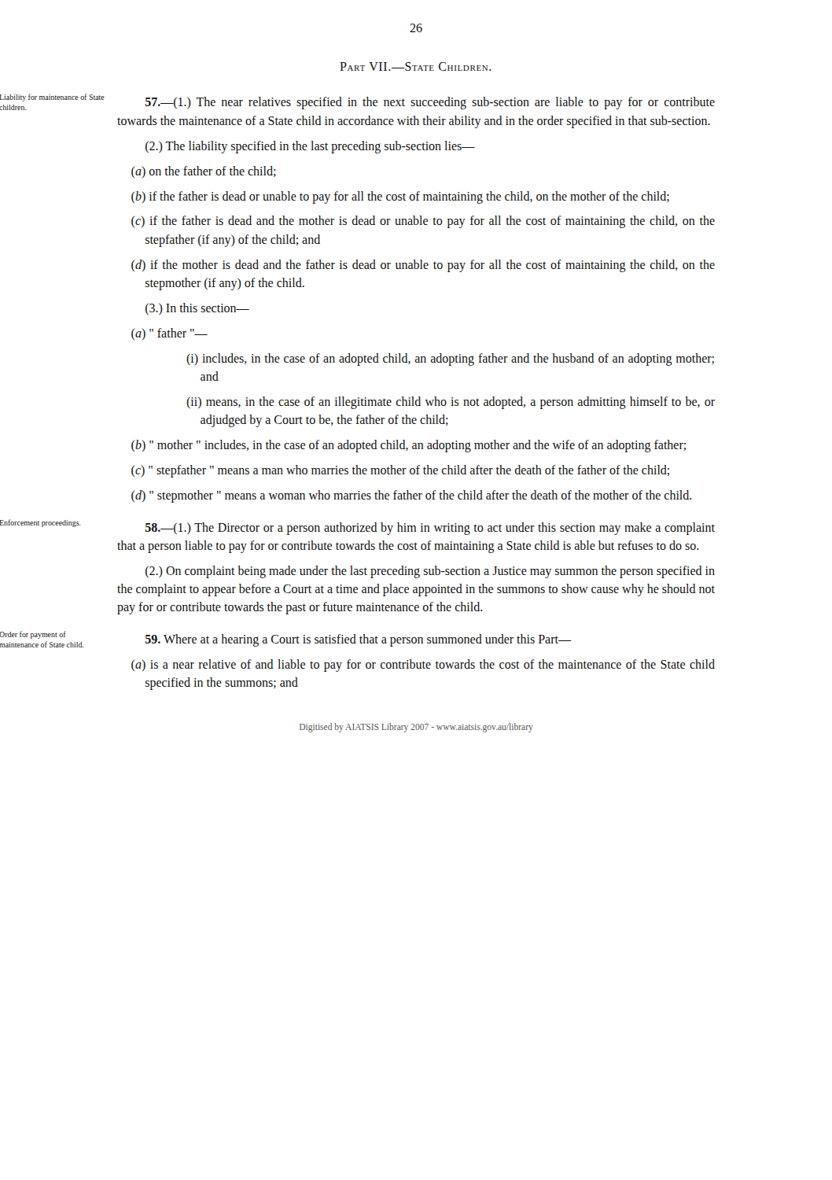26
Part VII.—State Children.
Liability for maintenance of State children.
57.—(1.) The near relatives specified in the next succeeding sub-section are liable to pay for or contribute towards the maintenance of a State child in accordance with their ability and in the order specified in that sub-section.
(2.) The liability specified in the last preceding sub-section lies—
(a) on the father of the child;
(b) if the father is dead or unable to pay for all the cost of maintaining the child, on the mother of the child;
(c) if the father is dead and the mother is dead or unable to pay for all the cost of maintaining the child, on the stepfather (if any) of the child; and
(d) if the mother is dead and the father is dead or unable to pay for all the cost of maintaining the child, on the stepmother (if any) of the child.
(3.) In this section—
(a) " father "—
(i) includes, in the case of an adopted child, an adopting father and the husband of an adopting mother; and
(ii) means, in the case of an illegitimate child who is not adopted, a person admitting himself to be, or adjudged by a Court to be, the father of the child;
(b) " mother " includes, in the case of an adopted child, an adopting mother and the wife of an adopting father;
(c) " stepfather " means a man who marries the mother of the child after the death of the father of the child;
(d) " stepmother " means a woman who marries the father of the child after the death of the mother of the child.
Enforcement proceedings.
58.—(1.) The Director or a person authorized by him in writing to act under this section may make a complaint that a person liable to pay for or contribute towards the cost of maintaining a State child is able but refuses to do so.
(2.) On complaint being made under the last preceding sub-section a Justice may summon the person specified in the complaint to appear before a Court at a time and place appointed in the summons to show cause why he should not pay for or contribute towards the past or future maintenance of the child.
Order for payment of maintenance of State child.
59. Where at a hearing a Court is satisfied that a person summoned under this Part—
(a) is a near relative of and liable to pay for or contribute towards the cost of the maintenance of the State child specified in the summons; and
Digitised by AIATSIS Library 2007 - www.aiatsis.gov.au/library